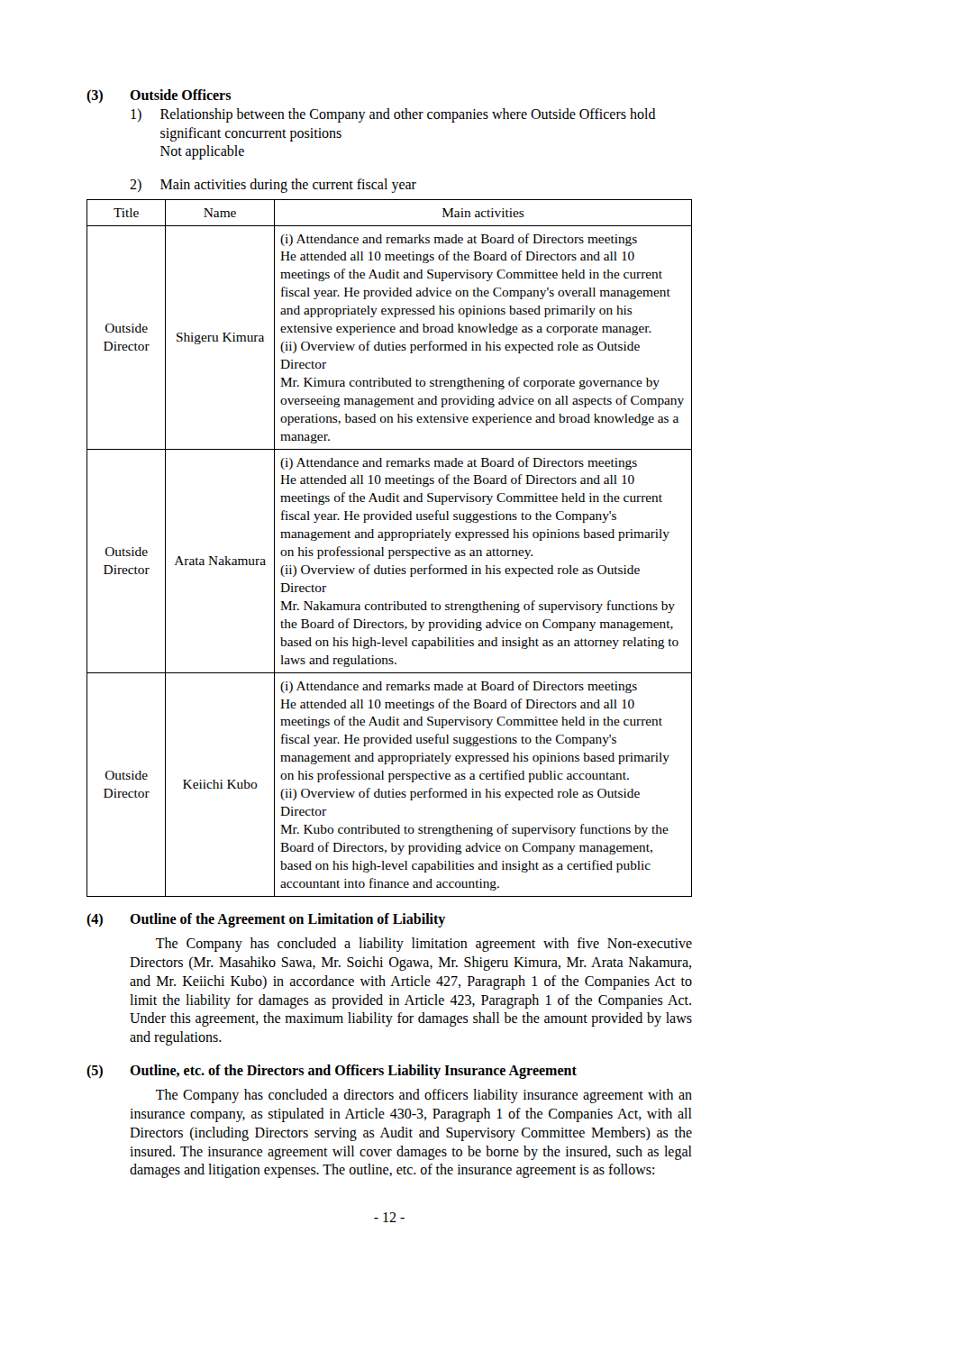(3)
Outside Officers
1)
Relationship between the Company and other companies where Outside Officers hold significant concurrent positions
Not applicable
2)
Main activities during the current fiscal year
| Title | Name | Main activities |
| --- | --- | --- |
| Outside Director | Shigeru Kimura | (i) Attendance and remarks made at Board of Directors meetings He attended all 10 meetings of the Board of Directors and all 10 meetings of the Audit and Supervisory Committee held in the current fiscal year. He provided advice on the Company's overall management and appropriately expressed his opinions based primarily on his extensive experience and broad knowledge as a corporate manager. (ii) Overview of duties performed in his expected role as Outside Director Mr. Kimura contributed to strengthening of corporate governance by overseeing management and providing advice on all aspects of Company operations, based on his extensive experience and broad knowledge as a manager. |
| Outside Director | Arata Nakamura | (i) Attendance and remarks made at Board of Directors meetings He attended all 10 meetings of the Board of Directors and all 10 meetings of the Audit and Supervisory Committee held in the current fiscal year. He provided useful suggestions to the Company's management and appropriately expressed his opinions based primarily on his professional perspective as an attorney. (ii) Overview of duties performed in his expected role as Outside Director Mr. Nakamura contributed to strengthening of supervisory functions by the Board of Directors, by providing advice on Company management, based on his high-level capabilities and insight as an attorney relating to laws and regulations. |
| Outside Director | Keiichi Kubo | (i) Attendance and remarks made at Board of Directors meetings He attended all 10 meetings of the Board of Directors and all 10 meetings of the Audit and Supervisory Committee held in the current fiscal year. He provided useful suggestions to the Company's management and appropriately expressed his opinions based primarily on his professional perspective as a certified public accountant. (ii) Overview of duties performed in his expected role as Outside Director Mr. Kubo contributed to strengthening of supervisory functions by the Board of Directors, by providing advice on Company management, based on his high-level capabilities and insight as a certified public accountant into finance and accounting. |
(4)
Outline of the Agreement on Limitation of Liability
The Company has concluded a liability limitation agreement with five Non-executive Directors (Mr. Masahiko Sawa, Mr. Soichi Ogawa, Mr. Shigeru Kimura, Mr. Arata Nakamura, and Mr. Keiichi Kubo) in accordance with Article 427, Paragraph 1 of the Companies Act to limit the liability for damages as provided in Article 423, Paragraph 1 of the Companies Act. Under this agreement, the maximum liability for damages shall be the amount provided by laws and regulations.
(5)
Outline, etc. of the Directors and Officers Liability Insurance Agreement
The Company has concluded a directors and officers liability insurance agreement with an insurance company, as stipulated in Article 430-3, Paragraph 1 of the Companies Act, with all Directors (including Directors serving as Audit and Supervisory Committee Members) as the insured. The insurance agreement will cover damages to be borne by the insured, such as legal damages and litigation expenses. The outline, etc. of the insurance agreement is as follows:
- 12 -